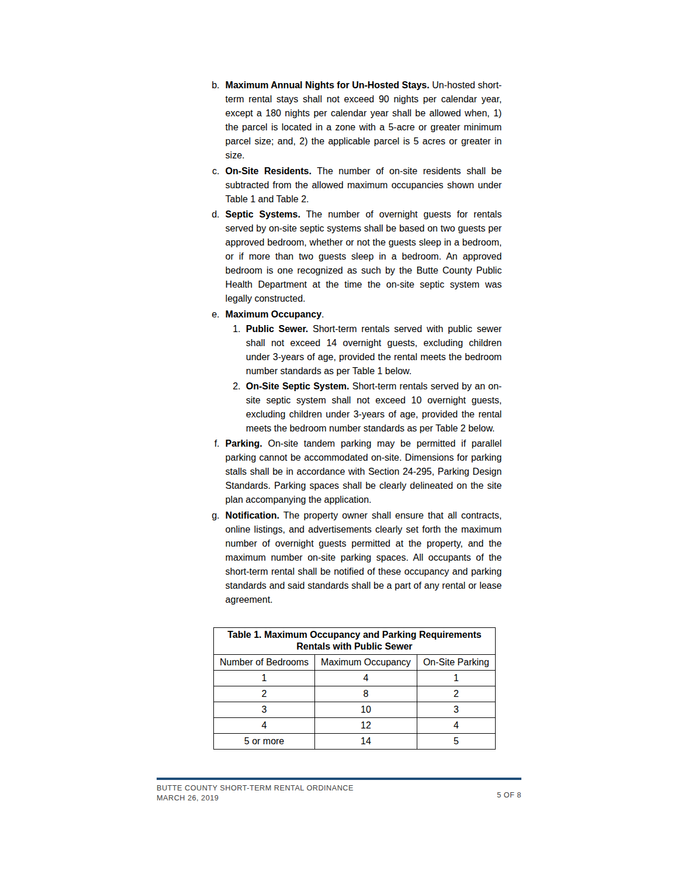Maximum Annual Nights for Un-Hosted Stays. Un-hosted short-term rental stays shall not exceed 90 nights per calendar year, except a 180 nights per calendar year shall be allowed when, 1) the parcel is located in a zone with a 5-acre or greater minimum parcel size; and, 2) the applicable parcel is 5 acres or greater in size.
On-Site Residents. The number of on-site residents shall be subtracted from the allowed maximum occupancies shown under Table 1 and Table 2.
Septic Systems. The number of overnight guests for rentals served by on-site septic systems shall be based on two guests per approved bedroom, whether or not the guests sleep in a bedroom, or if more than two guests sleep in a bedroom. An approved bedroom is one recognized as such by the Butte County Public Health Department at the time the on-site septic system was legally constructed.
Maximum Occupancy.
Public Sewer. Short-term rentals served with public sewer shall not exceed 14 overnight guests, excluding children under 3-years of age, provided the rental meets the bedroom number standards as per Table 1 below.
On-Site Septic System. Short-term rentals served by an on-site septic system shall not exceed 10 overnight guests, excluding children under 3-years of age, provided the rental meets the bedroom number standards as per Table 2 below.
Parking. On-site tandem parking may be permitted if parallel parking cannot be accommodated on-site. Dimensions for parking stalls shall be in accordance with Section 24-295, Parking Design Standards. Parking spaces shall be clearly delineated on the site plan accompanying the application.
Notification. The property owner shall ensure that all contracts, online listings, and advertisements clearly set forth the maximum number of overnight guests permitted at the property, and the maximum number on-site parking spaces. All occupants of the short-term rental shall be notified of these occupancy and parking standards and said standards shall be a part of any rental or lease agreement.
Table 1. Maximum Occupancy and Parking Requirements Rentals with Public Sewer
| Number of Bedrooms | Maximum Occupancy | On-Site Parking |
| --- | --- | --- |
| 1 | 4 | 1 |
| 2 | 8 | 2 |
| 3 | 10 | 3 |
| 4 | 12 | 4 |
| 5 or more | 14 | 5 |
BUTTE COUNTY SHORT-TERM RENTAL ORDINANCE
MARCH 26, 2019
5 OF 8